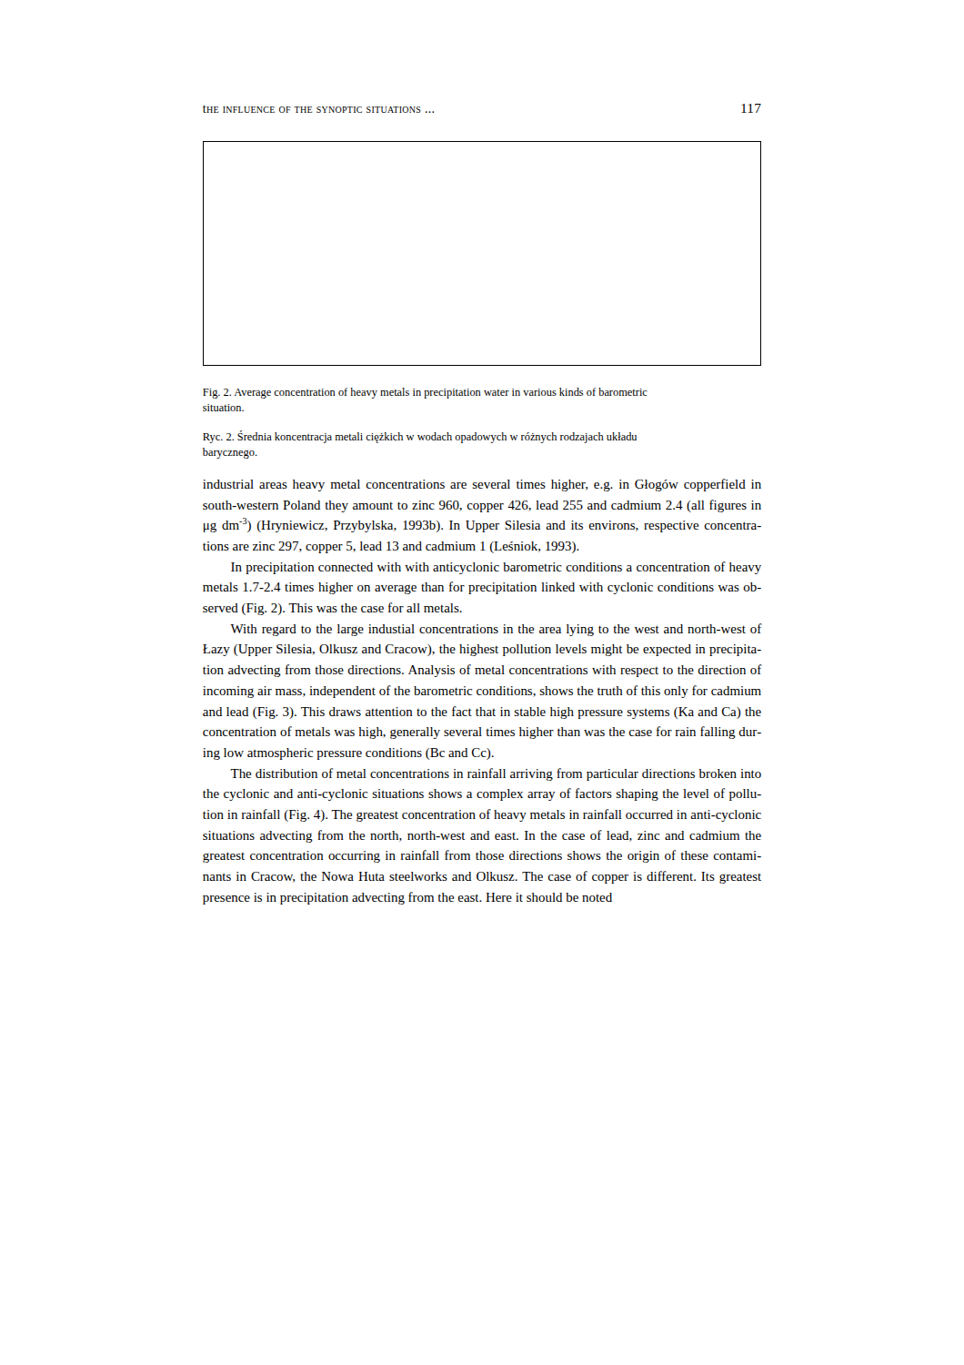The influence of the synoptic situations ...
117
Fig. 2. Average concentration of heavy metals in precipitation water in various kinds of barometric situation.
Ryc. 2. Średnia koncentracja metali ciężkich w wodach opadowych w różnych rodzajach układu barycznego.
industrial areas heavy metal concentrations are several times higher, e.g. in Głogów copperfield in south-western Poland they amount to zinc 960, copper 426, lead 255 and cadmium 2.4 (all figures in μg dm-3) (Hryniewicz, Przybylska, 1993b). In Upper Silesia and its environs, respective concentrations are zinc 297, copper 5, lead 13 and cadmium 1 (Leśniok, 1993).
In precipitation connected with with anticyclonic barometric conditions a concentration of heavy metals 1.7-2.4 times higher on average than for precipitation linked with cyclonic conditions was observed (Fig. 2). This was the case for all metals.
With regard to the large industial concentrations in the area lying to the west and north-west of Łazy (Upper Silesia, Olkusz and Cracow), the highest pollution levels might be expected in precipitation advecting from those directions. Analysis of metal concentrations with respect to the direction of incoming air mass, independent of the barometric conditions, shows the truth of this only for cadmium and lead (Fig. 3). This draws attention to the fact that in stable high pressure systems (Ka and Ca) the concentration of metals was high, generally several times higher than was the case for rain falling during low atmospheric pressure conditions (Bc and Cc).
The distribution of metal concentrations in rainfall arriving from particular directions broken into the cyclonic and anti-cyclonic situations shows a complex array of factors shaping the level of pollution in rainfall (Fig. 4). The greatest concentration of heavy metals in rainfall occurred in anti-cyclonic situations advecting from the north, north-west and east. In the case of lead, zinc and cadmium the greatest concentration occurring in rainfall from those directions shows the origin of these contaminants in Cracow, the Nowa Huta steelworks and Olkusz. The case of copper is different. Its greatest presence is in precipitation advecting from the east. Here it should be noted